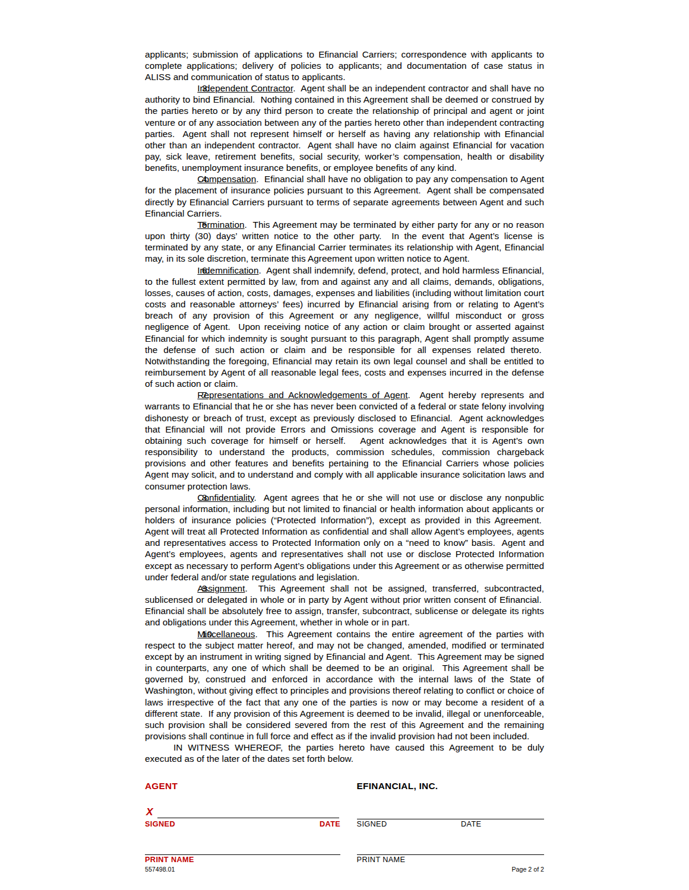applicants; submission of applications to Efinancial Carriers; correspondence with applicants to complete applications; delivery of policies to applicants; and documentation of case status in ALISS and communication of status to applicants.
3. Independent Contractor. Agent shall be an independent contractor and shall have no authority to bind Efinancial. Nothing contained in this Agreement shall be deemed or construed by the parties hereto or by any third person to create the relationship of principal and agent or joint venture or of any association between any of the parties hereto other than independent contracting parties. Agent shall not represent himself or herself as having any relationship with Efinancial other than an independent contractor. Agent shall have no claim against Efinancial for vacation pay, sick leave, retirement benefits, social security, worker’s compensation, health or disability benefits, unemployment insurance benefits, or employee benefits of any kind.
4. Compensation. Efinancial shall have no obligation to pay any compensation to Agent for the placement of insurance policies pursuant to this Agreement. Agent shall be compensated directly by Efinancial Carriers pursuant to terms of separate agreements between Agent and such Efinancial Carriers.
5. Termination. This Agreement may be terminated by either party for any or no reason upon thirty (30) days’ written notice to the other party. In the event that Agent’s license is terminated by any state, or any Efinancial Carrier terminates its relationship with Agent, Efinancial may, in its sole discretion, terminate this Agreement upon written notice to Agent.
6. Indemnification. Agent shall indemnify, defend, protect, and hold harmless Efinancial, to the fullest extent permitted by law, from and against any and all claims, demands, obligations, losses, causes of action, costs, damages, expenses and liabilities (including without limitation court costs and reasonable attorneys’ fees) incurred by Efinancial arising from or relating to Agent’s breach of any provision of this Agreement or any negligence, willful misconduct or gross negligence of Agent. Upon receiving notice of any action or claim brought or asserted against Efinancial for which indemnity is sought pursuant to this paragraph, Agent shall promptly assume the defense of such action or claim and be responsible for all expenses related thereto. Notwithstanding the foregoing, Efinancial may retain its own legal counsel and shall be entitled to reimbursement by Agent of all reasonable legal fees, costs and expenses incurred in the defense of such action or claim.
7. Representations and Acknowledgements of Agent. Agent hereby represents and warrants to Efinancial that he or she has never been convicted of a federal or state felony involving dishonesty or breach of trust, except as previously disclosed to Efinancial. Agent acknowledges that Efinancial will not provide Errors and Omissions coverage and Agent is responsible for obtaining such coverage for himself or herself. Agent acknowledges that it is Agent’s own responsibility to understand the products, commission schedules, commission chargeback provisions and other features and benefits pertaining to the Efinancial Carriers whose policies Agent may solicit, and to understand and comply with all applicable insurance solicitation laws and consumer protection laws.
8. Confidentiality. Agent agrees that he or she will not use or disclose any nonpublic personal information, including but not limited to financial or health information about applicants or holders of insurance policies (“Protected Information”), except as provided in this Agreement. Agent will treat all Protected Information as confidential and shall allow Agent’s employees, agents and representatives access to Protected Information only on a “need to know” basis. Agent and Agent’s employees, agents and representatives shall not use or disclose Protected Information except as necessary to perform Agent’s obligations under this Agreement or as otherwise permitted under federal and/or state regulations and legislation.
9. Assignment. This Agreement shall not be assigned, transferred, subcontracted, sublicensed or delegated in whole or in party by Agent without prior written consent of Efinancial. Efinancial shall be absolutely free to assign, transfer, subcontract, sublicense or delegate its rights and obligations under this Agreement, whether in whole or in part.
10. Miscellaneous. This Agreement contains the entire agreement of the parties with respect to the subject matter hereof, and may not be changed, amended, modified or terminated except by an instrument in writing signed by Efinancial and Agent. This Agreement may be signed in counterparts, any one of which shall be deemed to be an original. This Agreement shall be governed by, construed and enforced in accordance with the internal laws of the State of Washington, without giving effect to principles and provisions thereof relating to conflict or choice of laws irrespective of the fact that any one of the parties is now or may become a resident of a different state. If any provision of this Agreement is deemed to be invalid, illegal or unenforceable, such provision shall be considered severed from the rest of this Agreement and the remaining provisions shall continue in full force and effect as if the invalid provision had not been included.
IN WITNESS WHEREOF, the parties hereto have caused this Agreement to be duly executed as of the later of the dates set forth below.
| AGENT | | EFINANCIAL, INC. |
| / X / / SIGNED DATE | | SIGNED DATE |
| PRINT NAME | | PRINT NAME |
557498.01 Page 2 of 2